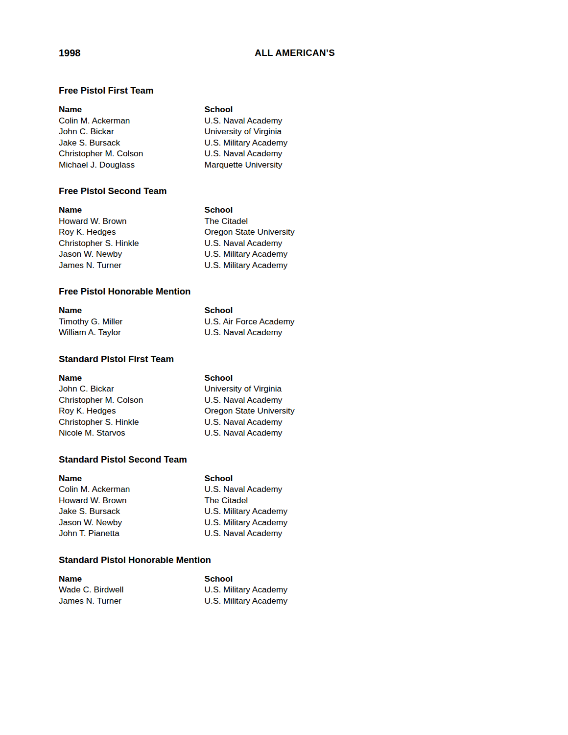1998
ALL AMERICAN’S
Free Pistol First Team
| Name | School |
| --- | --- |
| Colin M. Ackerman | U.S. Naval Academy |
| John C. Bickar | University of Virginia |
| Jake S. Bursack | U.S. Military Academy |
| Christopher M. Colson | U.S. Naval Academy |
| Michael J. Douglass | Marquette University |
Free Pistol Second Team
| Name | School |
| --- | --- |
| Howard W. Brown | The Citadel |
| Roy K. Hedges | Oregon State University |
| Christopher S. Hinkle | U.S. Naval Academy |
| Jason W. Newby | U.S. Military Academy |
| James N. Turner | U.S. Military Academy |
Free Pistol Honorable Mention
| Name | School |
| --- | --- |
| Timothy G. Miller | U.S. Air Force Academy |
| William A. Taylor | U.S. Naval Academy |
Standard Pistol First Team
| Name | School |
| --- | --- |
| John C. Bickar | University of Virginia |
| Christopher M. Colson | U.S. Naval Academy |
| Roy K. Hedges | Oregon State University |
| Christopher S. Hinkle | U.S. Naval Academy |
| Nicole M. Starvos | U.S. Naval Academy |
Standard Pistol Second Team
| Name | School |
| --- | --- |
| Colin M. Ackerman | U.S. Naval Academy |
| Howard W. Brown | The Citadel |
| Jake S. Bursack | U.S. Military Academy |
| Jason W. Newby | U.S. Military Academy |
| John T. Pianetta | U.S. Naval Academy |
Standard Pistol Honorable Mention
| Name | School |
| --- | --- |
| Wade C. Birdwell | U.S. Military Academy |
| James N. Turner | U.S. Military Academy |